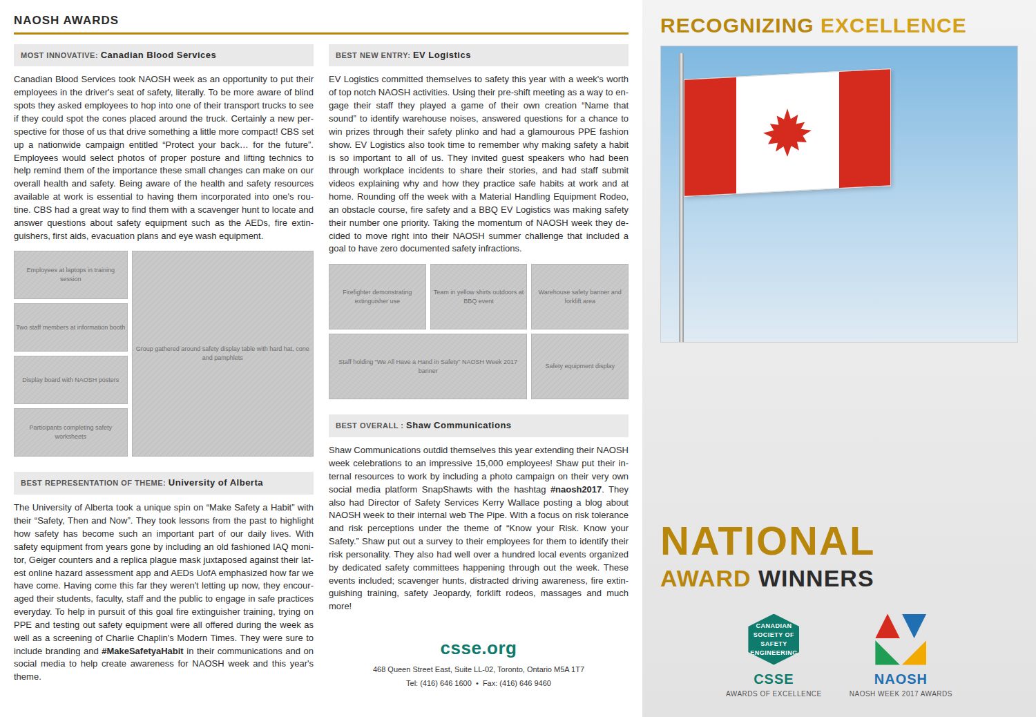NAOSH Awards
Most Innovative: Canadian Blood Services
Canadian Blood Services took NAOSH week as an opportunity to put their employees in the driver's seat of safety, literally. To be more aware of blind spots they asked employees to hop into one of their transport trucks to see if they could spot the cones placed around the truck. Certainly a new perspective for those of us that drive something a little more compact! CBS set up a nationwide campaign entitled “Protect your back… for the future”. Employees would select photos of proper posture and lifting technics to help remind them of the importance these small changes can make on our overall health and safety. Being aware of the health and safety resources available at work is essential to having them incorporated into one's routine. CBS had a great way to find them with a scavenger hunt to locate and answer questions about safety equipment such as the AEDs, fire extinguishers, first aids, evacuation plans and eye wash equipment.
Employees at laptops in training session
Group gathered around safety display table with hard hat, cone and pamphlets
Two staff members at information booth
Display board with NAOSH posters
Participants completing safety worksheets
Best Representation of Theme: University of Alberta
The University of Alberta took a unique spin on “Make Safety a Habit” with their “Safety, Then and Now”. They took lessons from the past to highlight how safety has become such an important part of our daily lives. With safety equipment from years gone by including an old fashioned IAQ monitor, Geiger counters and a replica plague mask juxtaposed against their latest online hazard assessment app and AEDs UofA emphasized how far we have come. Having come this far they weren't letting up now, they encouraged their students, faculty, staff and the public to engage in safe practices everyday. To help in pursuit of this goal fire extinguisher training, trying on PPE and testing out safety equipment were all offered during the week as well as a screening of Charlie Chaplin's Modern Times. They were sure to include branding and #MakeSafetyaHabit in their communications and on social media to help create awareness for NAOSH week and this year's theme.
Best New Entry: EV Logistics
EV Logistics committed themselves to safety this year with a week's worth of top notch NAOSH activities. Using their pre-shift meeting as a way to engage their staff they played a game of their own creation “Name that sound” to identify warehouse noises, answered questions for a chance to win prizes through their safety plinko and had a glamourous PPE fashion show. EV Logistics also took time to remember why making safety a habit is so important to all of us. They invited guest speakers who had been through workplace incidents to share their stories, and had staff submit videos explaining why and how they practice safe habits at work and at home. Rounding off the week with a Material Handling Equipment Rodeo, an obstacle course, fire safety and a BBQ EV Logistics was making safety their number one priority. Taking the momentum of NAOSH week they decided to move right into their NAOSH summer challenge that included a goal to have zero documented safety infractions.
Firefighter demonstrating extinguisher use
Team in yellow shirts outdoors at BBQ event
Warehouse safety banner and forklift area
Staff holding “We All Have a Hand in Safety” NAOSH Week 2017 banner
Safety equipment display
Best Overall : Shaw Communications
Shaw Communications outdid themselves this year extending their NAOSH week celebrations to an impressive 15,000 employees! Shaw put their internal resources to work by including a photo campaign on their very own social media platform SnapShawts with the hashtag #naosh2017. They also had Director of Safety Services Kerry Wallace posting a blog about NAOSH week to their internal web The Pipe. With a focus on risk tolerance and risk perceptions under the theme of “Know your Risk. Know your Safety.” Shaw put out a survey to their employees for them to identify their risk personality. They also had well over a hundred local events organized by dedicated safety committees happening through out the week. These events included; scavenger hunts, distracted driving awareness, fire extinguishing training, safety Jeopardy, forklift rodeos, massages and much more!
csse.org
468 Queen Street East, Suite LL-02, Toronto, Ontario M5A 1T7
Tel: (416) 646 1600 • Fax: (416) 646 9460
Recognizing Excellence
National
Award Winners
CANADIAN SOCIETY OF SAFETY ENGINEERING
CSSE
Awards of Excellence
NAOSH
NAOSH Week 2017 Awards